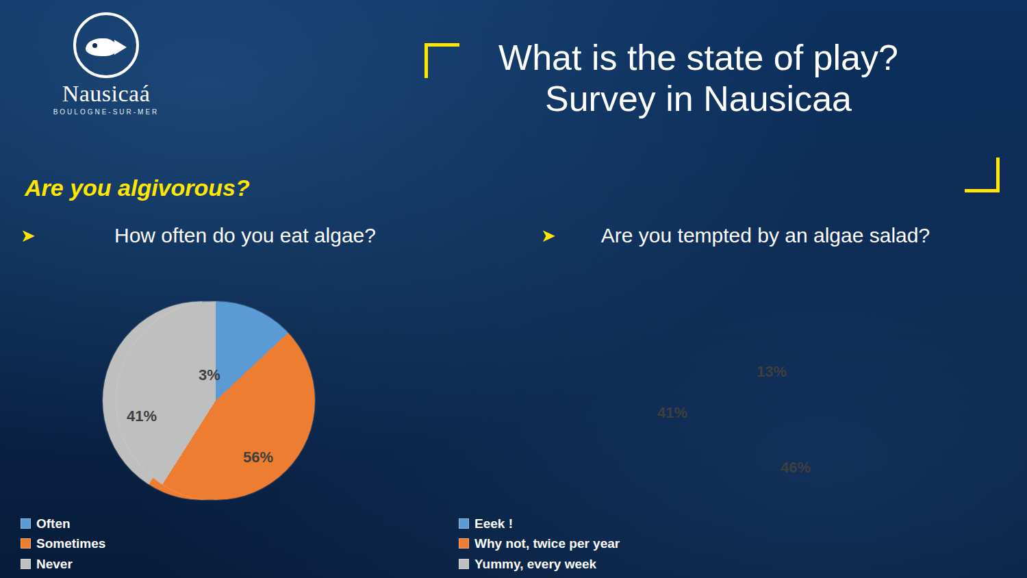Nausicaá
BOULOGNE-SUR-MER
What is the state of play?
Survey in Nausicaa
Are you algivorous?
➤ How often do you eat algae?
➤ Are you tempted by an algae salad?
3% 56% 41% 13% 46% 41%
Often
Sometimes
Never
Eeek !
Why not, twice per year
Yummy, every week